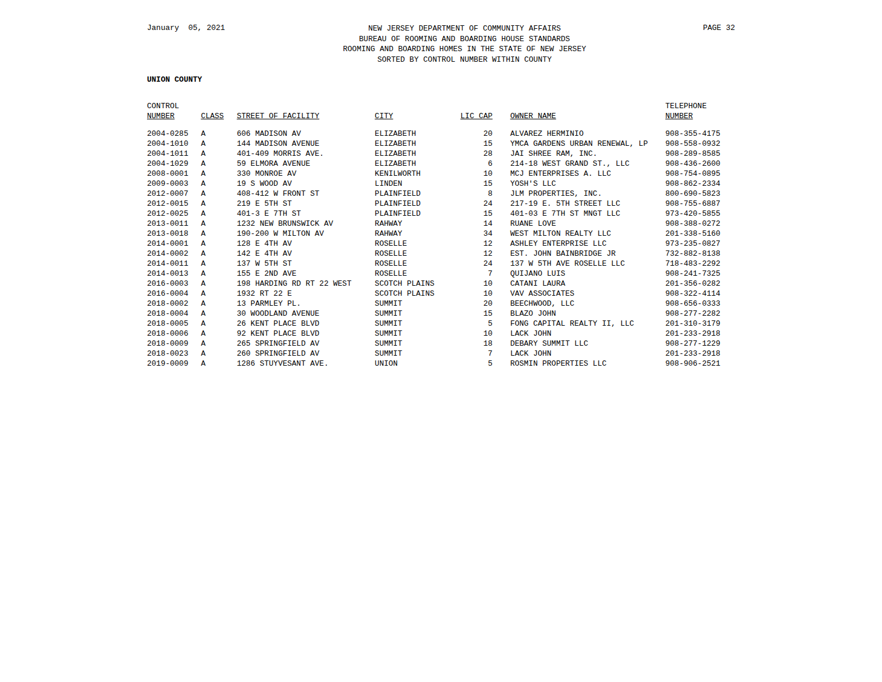January 05, 2021
NEW JERSEY DEPARTMENT OF COMMUNITY AFFAIRS
BUREAU OF ROOMING AND BOARDING HOUSE STANDARDS
ROOMING AND BOARDING HOMES IN THE STATE OF NEW JERSEY
SORTED BY CONTROL NUMBER WITHIN COUNTY
PAGE 32
UNION COUNTY
| CONTROL | | | | | | TELEPHONE |
| --- | --- | --- | --- | --- | --- | --- |
| NUMBER | CLASS | STREET OF FACILITY | CITY | LIC CAP | OWNER NAME | NUMBER |
| 2004-0285 | A | 606 MADISON AV | ELIZABETH | 20 | ALVAREZ HERMINIO | 908-355-4175 |
| 2004-1010 | A | 144 MADISON AVENUE | ELIZABETH | 15 | YMCA GARDENS URBAN RENEWAL, LP | 908-558-0932 |
| 2004-1011 | A | 401-409 MORRIS AVE. | ELIZABETH | 28 | JAI SHREE RAM, INC. | 908-289-8585 |
| 2004-1029 | A | 59 ELMORA AVENUE | ELIZABETH | 6 | 214-18 WEST GRAND ST., LLC | 908-436-2600 |
| 2008-0001 | A | 330 MONROE AV | KENILWORTH | 10 | MCJ ENTERPRISES A. LLC | 908-754-0895 |
| 2009-0003 | A | 19 S WOOD AV | LINDEN | 15 | YOSH'S LLC | 908-862-2334 |
| 2012-0007 | A | 408-412 W FRONT ST | PLAINFIELD | 8 | JLM PROPERTIES, INC. | 800-690-5823 |
| 2012-0015 | A | 219 E 5TH ST | PLAINFIELD | 24 | 217-19 E. 5TH STREET LLC | 908-755-6887 |
| 2012-0025 | A | 401-3 E 7TH ST | PLAINFIELD | 15 | 401-03 E 7TH ST MNGT LLC | 973-420-5855 |
| 2013-0011 | A | 1232 NEW BRUNSWICK AV | RAHWAY | 14 | RUANE LOVE | 908-388-0272 |
| 2013-0018 | A | 190-200 W MILTON AV | RAHWAY | 34 | WEST MILTON REALTY LLC | 201-338-5160 |
| 2014-0001 | A | 128 E 4TH AV | ROSELLE | 12 | ASHLEY ENTERPRISE LLC | 973-235-0827 |
| 2014-0002 | A | 142 E 4TH AV | ROSELLE | 12 | EST. JOHN BAINBRIDGE JR | 732-882-8138 |
| 2014-0011 | A | 137 W 5TH ST | ROSELLE | 24 | 137 W 5TH AVE ROSELLE LLC | 718-483-2292 |
| 2014-0013 | A | 155 E 2ND AVE | ROSELLE | 7 | QUIJANO LUIS | 908-241-7325 |
| 2016-0003 | A | 198 HARDING RD RT 22 WEST | SCOTCH PLAINS | 10 | CATANI LAURA | 201-356-0282 |
| 2016-0004 | A | 1932 RT 22 E | SCOTCH PLAINS | 10 | VAV ASSOCIATES | 908-322-4114 |
| 2018-0002 | A | 13 PARMLEY PL. | SUMMIT | 20 | BEECHWOOD, LLC | 908-656-0333 |
| 2018-0004 | A | 30 WOODLAND AVENUE | SUMMIT | 15 | BLAZO JOHN | 908-277-2282 |
| 2018-0005 | A | 26 KENT PLACE BLVD | SUMMIT | 5 | FONG CAPITAL REALTY II, LLC | 201-310-3179 |
| 2018-0006 | A | 92 KENT PLACE BLVD | SUMMIT | 10 | LACK JOHN | 201-233-2918 |
| 2018-0009 | A | 265 SPRINGFIELD AV | SUMMIT | 18 | DEBARY SUMMIT LLC | 908-277-1229 |
| 2018-0023 | A | 260 SPRINGFIELD AV | SUMMIT | 7 | LACK JOHN | 201-233-2918 |
| 2019-0009 | A | 1286 STUYVESANT AVE. | UNION | 5 | ROSMIN PROPERTIES LLC | 908-906-2521 |